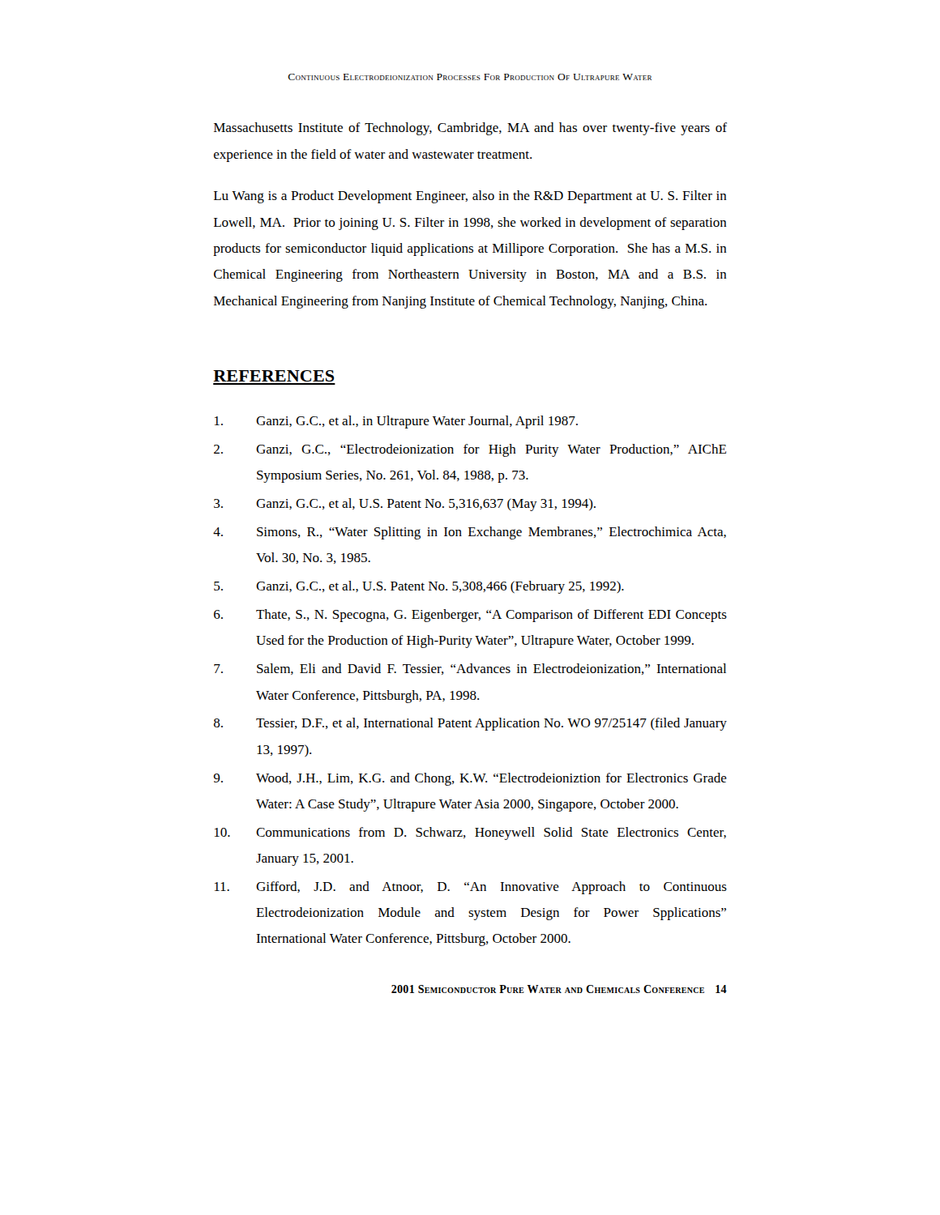Continuous Electrodeionization Processes For Production Of Ultrapure Water
Massachusetts Institute of Technology, Cambridge, MA and has over twenty-five years of experience in the field of water and wastewater treatment.
Lu Wang is a Product Development Engineer, also in the R&D Department at U. S. Filter in Lowell, MA. Prior to joining U. S. Filter in 1998, she worked in development of separation products for semiconductor liquid applications at Millipore Corporation. She has a M.S. in Chemical Engineering from Northeastern University in Boston, MA and a B.S. in Mechanical Engineering from Nanjing Institute of Chemical Technology, Nanjing, China.
REFERENCES
Ganzi, G.C., et al., in Ultrapure Water Journal, April 1987.
Ganzi, G.C., “Electrodeionization for High Purity Water Production,” AIChE Symposium Series, No. 261, Vol. 84, 1988, p. 73.
Ganzi, G.C., et al, U.S. Patent No. 5,316,637 (May 31, 1994).
Simons, R., “Water Splitting in Ion Exchange Membranes,” Electrochimica Acta, Vol. 30, No. 3, 1985.
Ganzi, G.C., et al., U.S. Patent No. 5,308,466 (February 25, 1992).
Thate, S., N. Specogna, G. Eigenberger, “A Comparison of Different EDI Concepts Used for the Production of High-Purity Water”, Ultrapure Water, October 1999.
Salem, Eli and David F. Tessier, “Advances in Electrodeionization,” International Water Conference, Pittsburgh, PA, 1998.
Tessier, D.F., et al, International Patent Application No. WO 97/25147 (filed January 13, 1997).
Wood, J.H., Lim, K.G. and Chong, K.W. “Electrodeioniztion for Electronics Grade Water: A Case Study”, Ultrapure Water Asia 2000, Singapore, October 2000.
Communications from D. Schwarz, Honeywell Solid State Electronics Center, January 15, 2001.
Gifford, J.D. and Atnoor, D. “An Innovative Approach to Continuous Electrodeionization Module and system Design for Power Spplications” International Water Conference, Pittsburg, October 2000.
2001 Semiconductor Pure Water and Chemicals Conference14